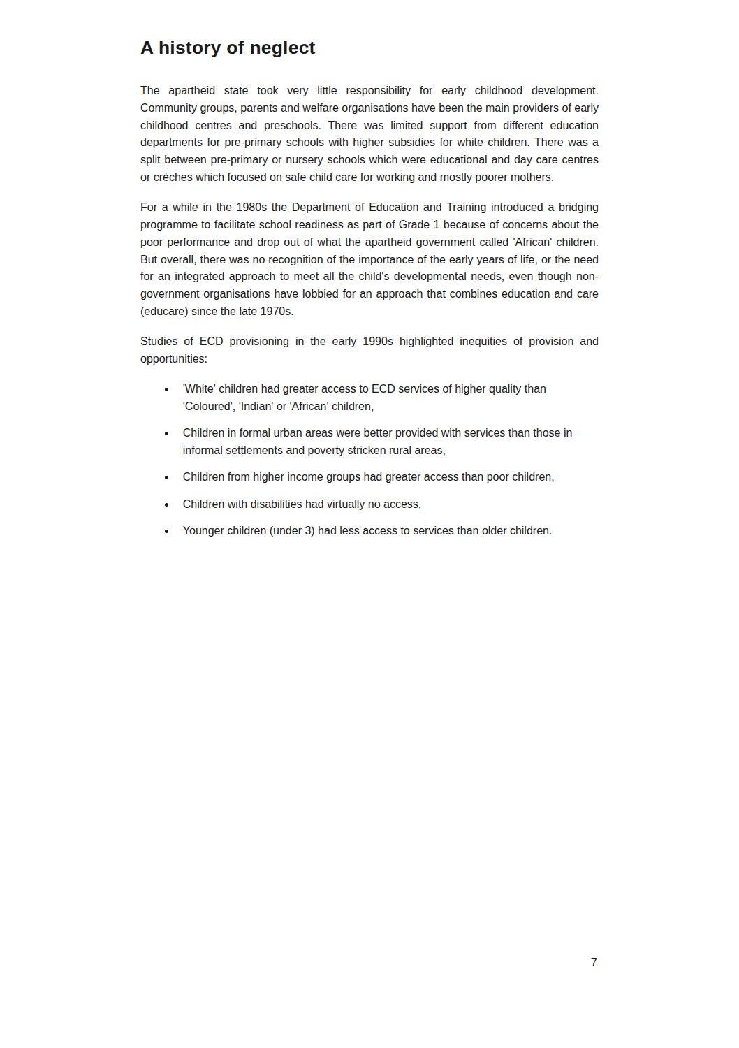A history of neglect
The apartheid state took very little responsibility for early childhood development. Community groups, parents and welfare organisations have been the main providers of early childhood centres and preschools. There was limited support from different education departments for pre-primary schools with higher subsidies for white children. There was a split between pre-primary or nursery schools which were educational and day care centres or crèches which focused on safe child care for working and mostly poorer mothers.
For a while in the 1980s the Department of Education and Training introduced a bridging programme to facilitate school readiness as part of Grade 1 because of concerns about the poor performance and drop out of what the apartheid government called 'African' children. But overall, there was no recognition of the importance of the early years of life, or the need for an integrated approach to meet all the child's developmental needs, even though non-government organisations have lobbied for an approach that combines education and care (educare) since the late 1970s.
Studies of ECD provisioning in the early 1990s highlighted inequities of provision and opportunities:
'White' children had greater access to ECD services of higher quality than 'Coloured', 'Indian' or 'African' children,
Children in formal urban areas were better provided with services than those in informal settlements and poverty stricken rural areas,
Children from higher income groups had greater access than poor children,
Children with disabilities had virtually no access,
Younger children (under 3) had less access to services than older children.
7